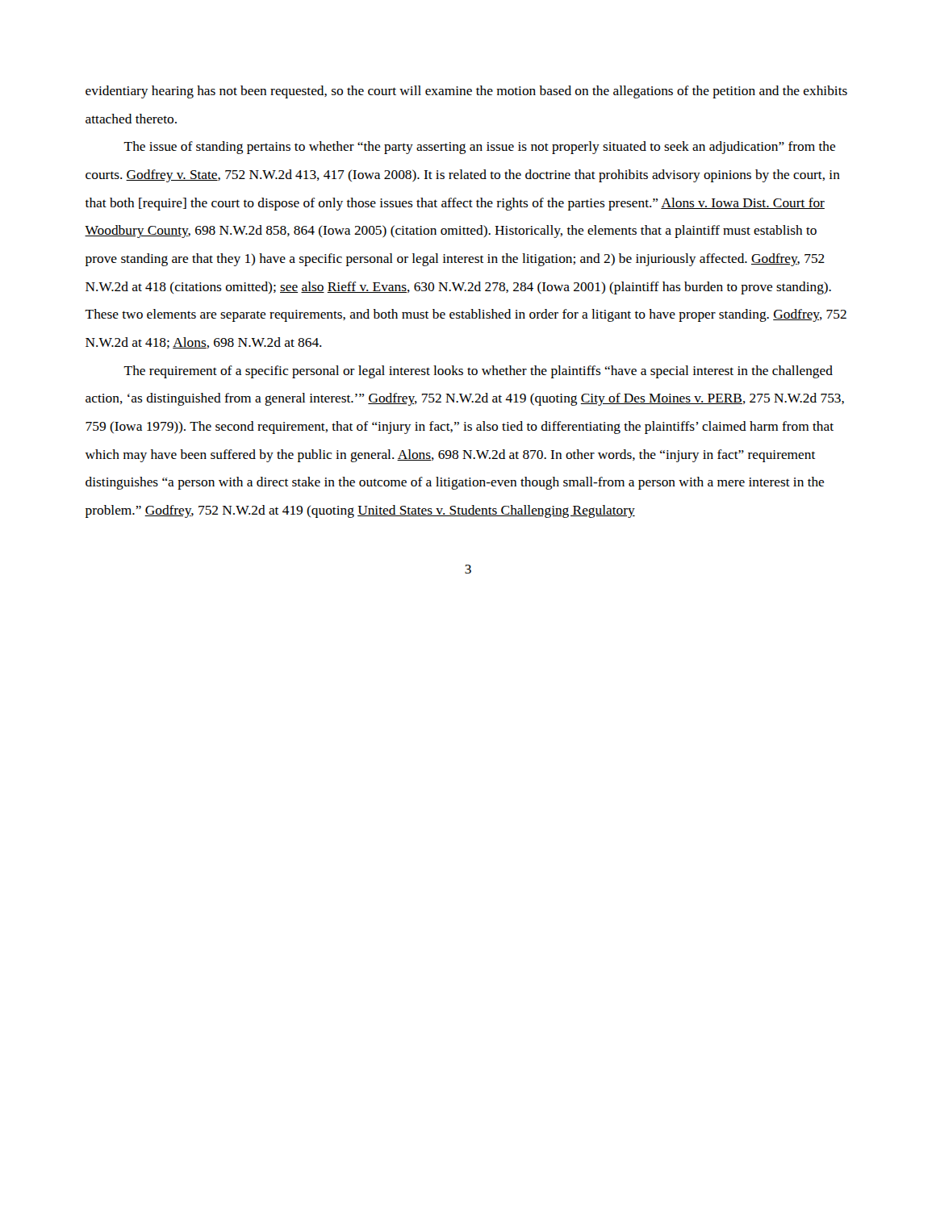evidentiary hearing has not been requested, so the court will examine the motion based on the allegations of the petition and the exhibits attached thereto.
The issue of standing pertains to whether “the party asserting an issue is not properly situated to seek an adjudication” from the courts. Godfrey v. State, 752 N.W.2d 413, 417 (Iowa 2008). It is related to the doctrine that prohibits advisory opinions by the court, in that both [require] the court to dispose of only those issues that affect the rights of the parties present.” Alons v. Iowa Dist. Court for Woodbury County, 698 N.W.2d 858, 864 (Iowa 2005) (citation omitted). Historically, the elements that a plaintiff must establish to prove standing are that they 1) have a specific personal or legal interest in the litigation; and 2) be injuriously affected. Godfrey, 752 N.W.2d at 418 (citations omitted); see also Rieff v. Evans, 630 N.W.2d 278, 284 (Iowa 2001) (plaintiff has burden to prove standing). These two elements are separate requirements, and both must be established in order for a litigant to have proper standing. Godfrey, 752 N.W.2d at 418; Alons, 698 N.W.2d at 864.
The requirement of a specific personal or legal interest looks to whether the plaintiffs “have a special interest in the challenged action, ‘as distinguished from a general interest.’” Godfrey, 752 N.W.2d at 419 (quoting City of Des Moines v. PERB, 275 N.W.2d 753, 759 (Iowa 1979)). The second requirement, that of “injury in fact,” is also tied to differentiating the plaintiffs’ claimed harm from that which may have been suffered by the public in general. Alons, 698 N.W.2d at 870. In other words, the “injury in fact” requirement distinguishes “a person with a direct stake in the outcome of a litigation-even though small-from a person with a mere interest in the problem.” Godfrey, 752 N.W.2d at 419 (quoting United States v. Students Challenging Regulatory
3